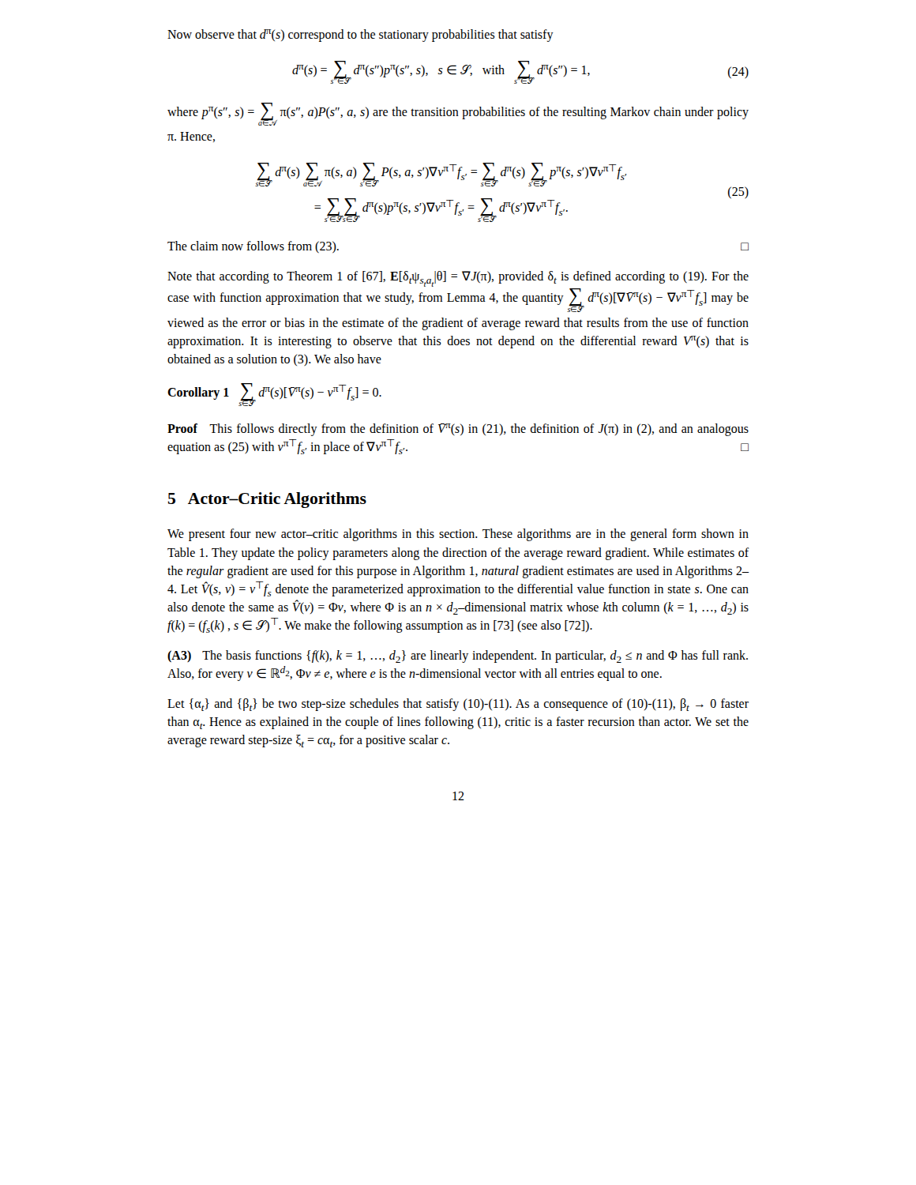Now observe that dπ(s) correspond to the stationary probabilities that satisfy
dπ(s) = ∑s″∈𝒮 dπ(s″)pπ(s″, s), s ∈ 𝒮, with ∑s″∈𝒮 dπ(s″) = 1,
(24)
where pπ(s″, s) = ∑a∈𝒜 π(s″, a)P(s″, a, s) are the transition probabilities of the resulting Markov chain under policy π. Hence,
∑s∈𝒮 dπ(s) ∑a∈𝒜 π(s, a) ∑s′∈𝒮 P(s, a, s′)∇vπ⊤fs′ = ∑s∈𝒮 dπ(s) ∑s′∈𝒮 pπ(s, s′)∇vπ⊤fs′
= ∑s′∈𝒮∑s∈𝒮 dπ(s)pπ(s, s′)∇vπ⊤fs′ = ∑s′∈𝒮 dπ(s′)∇vπ⊤fs′.
(25)
The claim now follows from (23). □
Note that according to Theorem 1 of [67], E[δtψstat|θ] = ∇J(π), provided δt is defined according to (19). For the case with function approximation that we study, from Lemma 4, the quantity ∑s∈𝒮 dπ(s)[∇V̄π(s) − ∇vπ⊤fs] may be viewed as the error or bias in the estimate of the gradient of average reward that results from the use of function approximation. It is interesting to observe that this does not depend on the differential reward Vπ(s) that is obtained as a solution to (3). We also have
Corollary 1 ∑s∈𝒮 dπ(s)[V̄π(s) − vπ⊤fs] = 0.
Proof This follows directly from the definition of V̄π(s) in (21), the definition of J(π) in (2), and an analogous equation as (25) with vπ⊤fs′ in place of ∇vπ⊤fs′. □
5 Actor–Critic Algorithms
We present four new actor–critic algorithms in this section. These algorithms are in the general form shown in Table 1. They update the policy parameters along the direction of the average reward gradient. While estimates of the regular gradient are used for this purpose in Algorithm 1, natural gradient estimates are used in Algorithms 2–4. Let V̂(s, v) = v⊤fs denote the parameterized approximation to the differential value function in state s. One can also denote the same as V̂(v) = Φv, where Φ is an n × d2–dimensional matrix whose kth column (k = 1, …, d2) is f(k) = (fs(k) , s ∈ 𝒮)⊤. We make the following assumption as in [73] (see also [72]).
(A3) The basis functions {f(k), k = 1, …, d2} are linearly independent. In particular, d2 ≤ n and Φ has full rank. Also, for every v ∈ ℝd2, Φv ≠ e, where e is the n-dimensional vector with all entries equal to one.
Let {αt} and {βt} be two step-size schedules that satisfy (10)-(11). As a consequence of (10)-(11), βt → 0 faster than αt. Hence as explained in the couple of lines following (11), critic is a faster recursion than actor. We set the average reward step-size ξt = cαt, for a positive scalar c.
12